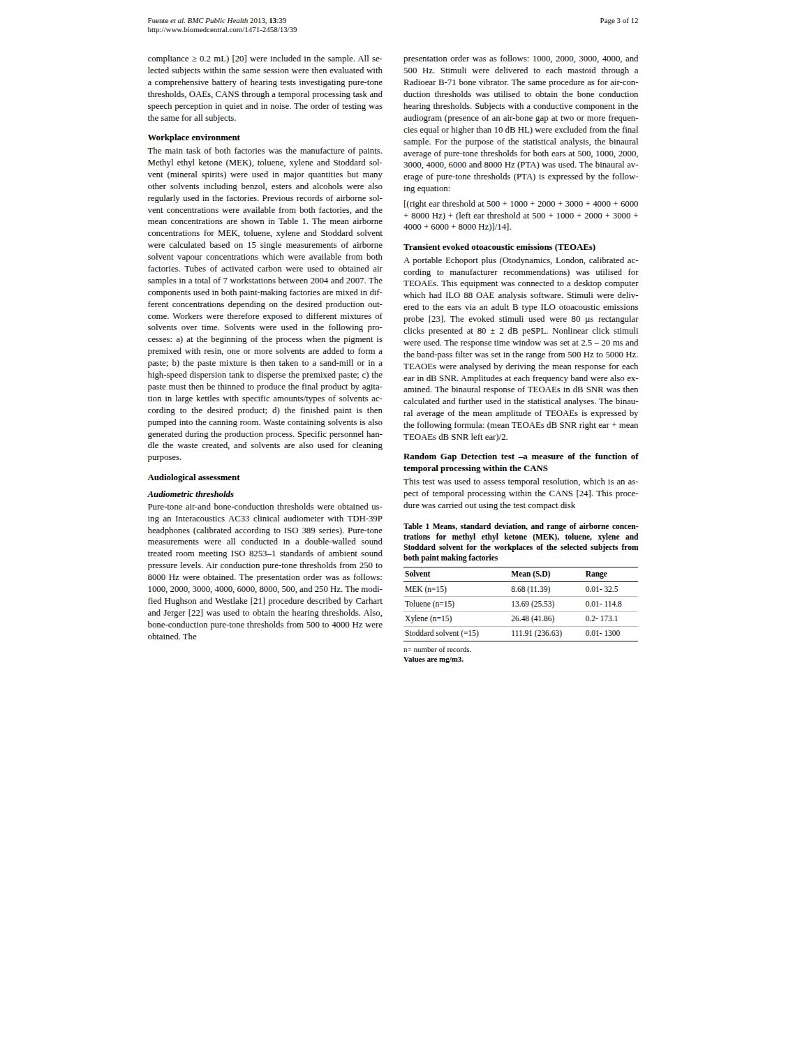Fuente et al. BMC Public Health 2013, 13:39
http://www.biomedcentral.com/1471-2458/13/39
Page 3 of 12
compliance ≥ 0.2 mL) [20] were included in the sample. All selected subjects within the same session were then evaluated with a comprehensive battery of hearing tests investigating pure-tone thresholds, OAEs, CANS through a temporal processing task and speech perception in quiet and in noise. The order of testing was the same for all subjects.
Workplace environment
The main task of both factories was the manufacture of paints. Methyl ethyl ketone (MEK), toluene, xylene and Stoddard solvent (mineral spirits) were used in major quantities but many other solvents including benzol, esters and alcohols were also regularly used in the factories. Previous records of airborne solvent concentrations were available from both factories, and the mean concentrations are shown in Table 1. The mean airborne concentrations for MEK, toluene, xylene and Stoddard solvent were calculated based on 15 single measurements of airborne solvent vapour concentrations which were available from both factories. Tubes of activated carbon were used to obtained air samples in a total of 7 workstations between 2004 and 2007. The components used in both paint-making factories are mixed in different concentrations depending on the desired production outcome. Workers were therefore exposed to different mixtures of solvents over time. Solvents were used in the following processes: a) at the beginning of the process when the pigment is premixed with resin, one or more solvents are added to form a paste; b) the paste mixture is then taken to a sand-mill or in a high-speed dispersion tank to disperse the premixed paste; c) the paste must then be thinned to produce the final product by agitation in large kettles with specific amounts/types of solvents according to the desired product; d) the finished paint is then pumped into the canning room. Waste containing solvents is also generated during the production process. Specific personnel handle the waste created, and solvents are also used for cleaning purposes.
Audiological assessment
Audiometric thresholds
Pure-tone air-and bone-conduction thresholds were obtained using an Interacoustics AC33 clinical audiometer with TDH-39P headphones (calibrated according to ISO 389 series). Pure-tone measurements were all conducted in a double-walled sound treated room meeting ISO 8253–1 standards of ambient sound pressure levels. Air conduction pure-tone thresholds from 250 to 8000 Hz were obtained. The presentation order was as follows: 1000, 2000, 3000, 4000, 6000, 8000, 500, and 250 Hz. The modified Hughson and Westlake [21] procedure described by Carhart and Jerger [22] was used to obtain the hearing thresholds. Also, bone-conduction pure-tone thresholds from 500 to 4000 Hz were obtained. The
presentation order was as follows: 1000, 2000, 3000, 4000, and 500 Hz. Stimuli were delivered to each mastoid through a Radioear B-71 bone vibrator. The same procedure as for air-conduction thresholds was utilised to obtain the bone conduction hearing thresholds. Subjects with a conductive component in the audiogram (presence of an air-bone gap at two or more frequencies equal or higher than 10 dB HL) were excluded from the final sample. For the purpose of the statistical analysis, the binaural average of pure-tone thresholds for both ears at 500, 1000, 2000, 3000, 4000, 6000 and 8000 Hz (PTA) was used. The binaural average of pure-tone thresholds (PTA) is expressed by the following equation:
[(right ear threshold at 500 + 1000 + 2000 + 3000 + 4000 + 6000 + 8000 Hz) + (left ear threshold at 500 + 1000 + 2000 + 3000 + 4000 + 6000 + 8000 Hz)]/14].
Transient evoked otoacoustic emissions (TEOAEs)
A portable Echoport plus (Otodynamics, London, calibrated according to manufacturer recommendations) was utilised for TEOAEs. This equipment was connected to a desktop computer which had ILO 88 OAE analysis software. Stimuli were delivered to the ears via an adult B type ILO otoacoustic emissions probe [23]. The evoked stimuli used were 80 µs rectangular clicks presented at 80 ± 2 dB peSPL. Nonlinear click stimuli were used. The response time window was set at 2.5 – 20 ms and the band-pass filter was set in the range from 500 Hz to 5000 Hz. TEAOEs were analysed by deriving the mean response for each ear in dB SNR. Amplitudes at each frequency band were also examined. The binaural response of TEOAEs in dB SNR was then calculated and further used in the statistical analyses. The binaural average of the mean amplitude of TEOAEs is expressed by the following formula: (mean TEOAEs dB SNR right ear + mean TEOAEs dB SNR left ear)/2.
Random Gap Detection test –a measure of the function of temporal processing within the CANS
This test was used to assess temporal resolution, which is an aspect of temporal processing within the CANS [24]. This procedure was carried out using the test compact disk
Table 1 Means, standard deviation, and range of airborne concentrations for methyl ethyl ketone (MEK), toluene, xylene and Stoddard solvent for the workplaces of the selected subjects from both paint making factories
| Solvent | Mean (S.D) | Range |
| --- | --- | --- |
| MEK (n=15) | 8.68 (11.39) | 0.01- 32.5 |
| Toluene (n=15) | 13.69 (25.53) | 0.01- 114.8 |
| Xylene (n=15) | 26.48 (41.86) | 0.2- 173.1 |
| Stoddard solvent (=15) | 111.91 (236.63) | 0.01- 1300 |
n= number of records.
Values are mg/m3.